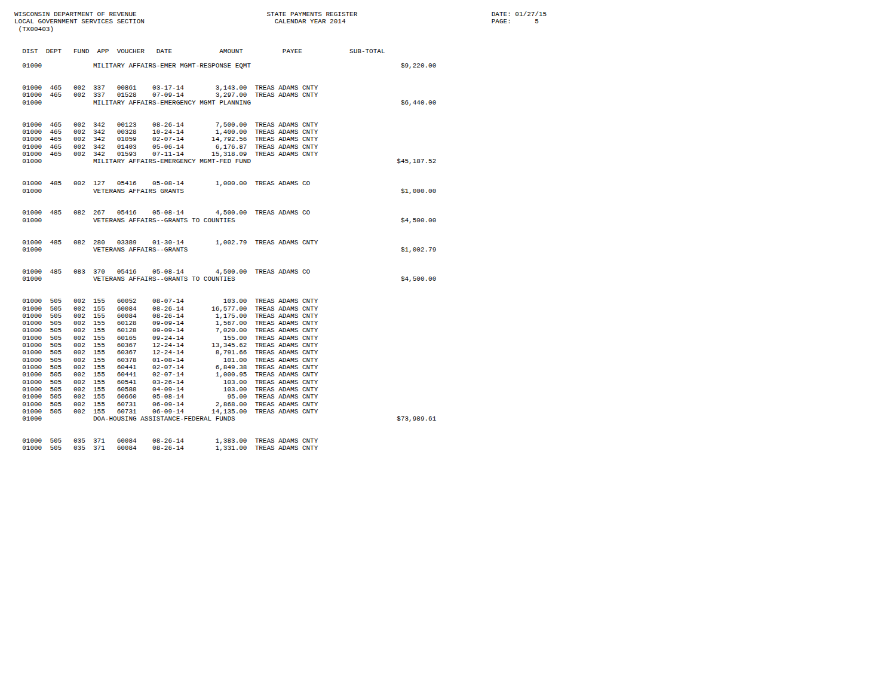WISCONSIN DEPARTMENT OF REVENUE                                 STATE PAYMENTS REGISTER                                  DATE: 01/27/15
LOCAL GOVERNMENT SERVICES SECTION                                 CALENDAR YEAR 2014                                     PAGE:      5
 (TX00403)


  DIST  DEPT   FUND  APP  VOUCHER   DATE            AMOUNT          PAYEE            SUB-TOTAL

  01000             MILITARY AFFAIRS-EMER MGMT-RESPONSE EQMT                                      $9,220.00


  01000  465   002  337   00861    03-17-14        3,143.00  TREAS ADAMS CNTY
  01000  465   002  337   01528    07-09-14        3,297.00  TREAS ADAMS CNTY
  01000             MILITARY AFFAIRS-EMERGENCY MGMT PLANNING                                      $6,440.00


  01000  465   002  342   00123    08-26-14        7,500.00  TREAS ADAMS CNTY
  01000  465   002  342   00328    10-24-14        1,400.00  TREAS ADAMS CNTY
  01000  465   002  342   01059    02-07-14       14,792.56  TREAS ADAMS CNTY
  01000  465   002  342   01403    05-06-14        6,176.87  TREAS ADAMS CNTY
  01000  465   002  342   01593    07-11-14       15,318.09  TREAS ADAMS CNTY
  01000             MILITARY AFFAIRS-EMERGENCY MGMT-FED FUND                                     $45,187.52


  01000  485   002  127   05416    05-08-14        1,000.00  TREAS ADAMS CO
  01000             VETERANS AFFAIRS GRANTS                                                       $1,000.00


  01000  485   082  267   05416    05-08-14        4,500.00  TREAS ADAMS CO
  01000             VETERANS AFFAIRS--GRANTS TO COUNTIES                                          $4,500.00


  01000  485   082  280   03389    01-30-14        1,002.79  TREAS ADAMS CNTY
  01000             VETERANS AFFAIRS--GRANTS                                                      $1,002.79


  01000  485   083  370   05416    05-08-14        4,500.00  TREAS ADAMS CO
  01000             VETERANS AFFAIRS--GRANTS TO COUNTIES                                          $4,500.00


  01000  505   002  155   60052    08-07-14          103.00  TREAS ADAMS CNTY
  01000  505   002  155   60084    08-26-14       16,577.00  TREAS ADAMS CNTY
  01000  505   002  155   60084    08-26-14        1,175.00  TREAS ADAMS CNTY
  01000  505   002  155   60128    09-09-14        1,567.00  TREAS ADAMS CNTY
  01000  505   002  155   60128    09-09-14        7,020.00  TREAS ADAMS CNTY
  01000  505   002  155   60165    09-24-14          155.00  TREAS ADAMS CNTY
  01000  505   002  155   60367    12-24-14       13,345.62  TREAS ADAMS CNTY
  01000  505   002  155   60367    12-24-14        8,791.66  TREAS ADAMS CNTY
  01000  505   002  155   60378    01-08-14          101.00  TREAS ADAMS CNTY
  01000  505   002  155   60441    02-07-14        6,849.38  TREAS ADAMS CNTY
  01000  505   002  155   60441    02-07-14        1,000.95  TREAS ADAMS CNTY
  01000  505   002  155   60541    03-26-14          103.00  TREAS ADAMS CNTY
  01000  505   002  155   60588    04-09-14          103.00  TREAS ADAMS CNTY
  01000  505   002  155   60660    05-08-14           95.00  TREAS ADAMS CNTY
  01000  505   002  155   60731    06-09-14        2,868.00  TREAS ADAMS CNTY
  01000  505   002  155   60731    06-09-14       14,135.00  TREAS ADAMS CNTY
  01000             DOA-HOUSING ASSISTANCE-FEDERAL FUNDS                                         $73,989.61


  01000  505   035  371   60084    08-26-14        1,383.00  TREAS ADAMS CNTY
  01000  505   035  371   60084    08-26-14        1,331.00  TREAS ADAMS CNTY